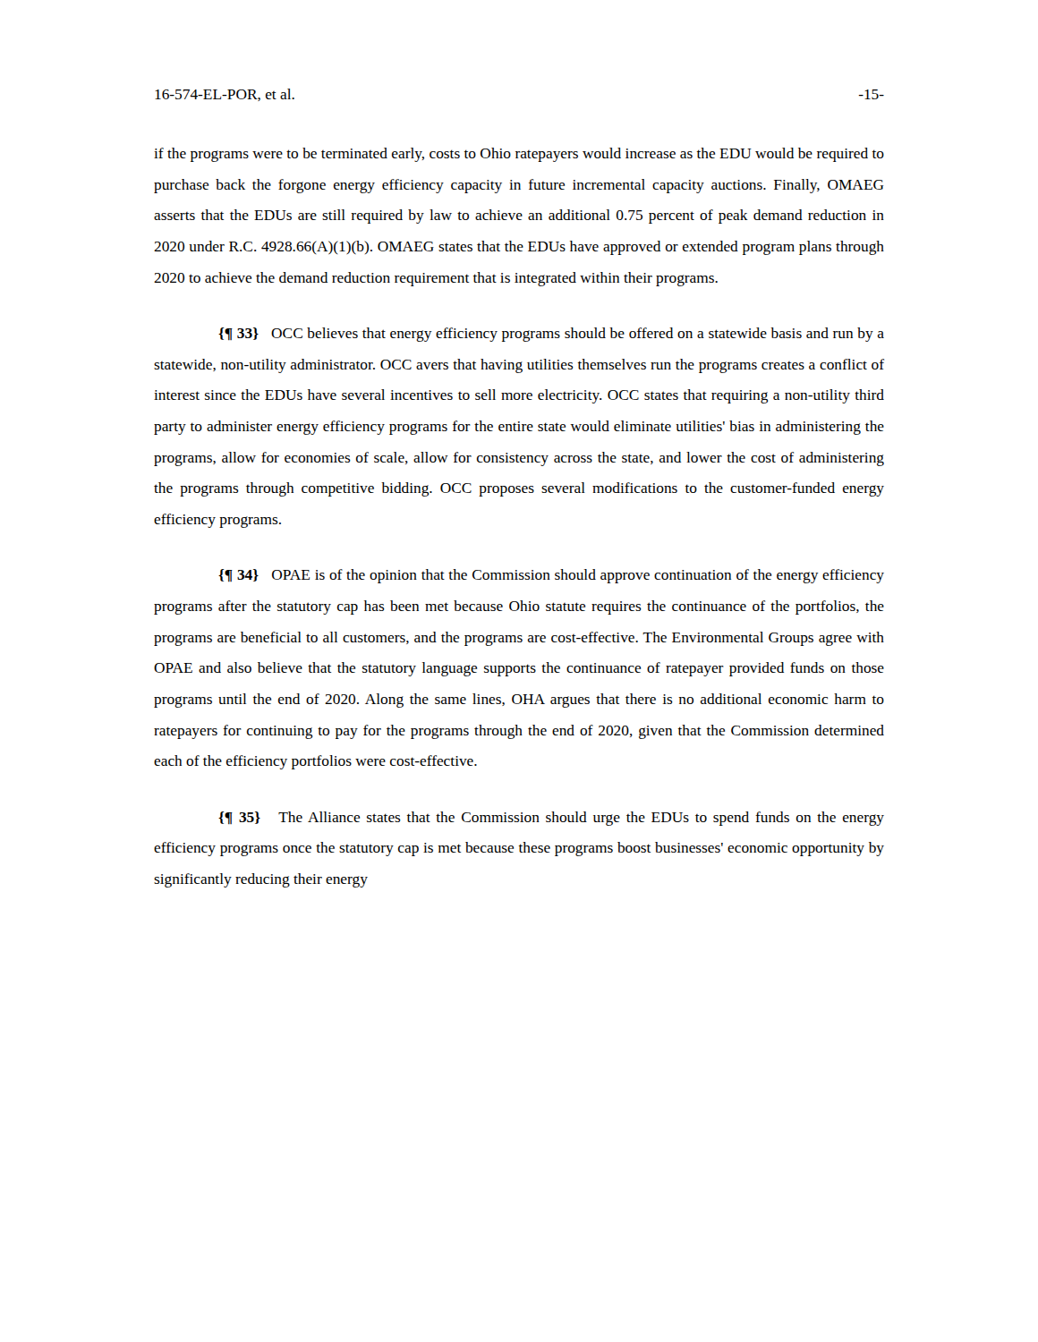16-574-EL-POR, et al. -15-
if the programs were to be terminated early, costs to Ohio ratepayers would increase as the EDU would be required to purchase back the forgone energy efficiency capacity in future incremental capacity auctions. Finally, OMAEG asserts that the EDUs are still required by law to achieve an additional 0.75 percent of peak demand reduction in 2020 under R.C. 4928.66(A)(1)(b). OMAEG states that the EDUs have approved or extended program plans through 2020 to achieve the demand reduction requirement that is integrated within their programs.
{¶ 33} OCC believes that energy efficiency programs should be offered on a statewide basis and run by a statewide, non-utility administrator. OCC avers that having utilities themselves run the programs creates a conflict of interest since the EDUs have several incentives to sell more electricity. OCC states that requiring a non-utility third party to administer energy efficiency programs for the entire state would eliminate utilities' bias in administering the programs, allow for economies of scale, allow for consistency across the state, and lower the cost of administering the programs through competitive bidding. OCC proposes several modifications to the customer-funded energy efficiency programs.
{¶ 34} OPAE is of the opinion that the Commission should approve continuation of the energy efficiency programs after the statutory cap has been met because Ohio statute requires the continuance of the portfolios, the programs are beneficial to all customers, and the programs are cost-effective. The Environmental Groups agree with OPAE and also believe that the statutory language supports the continuance of ratepayer provided funds on those programs until the end of 2020. Along the same lines, OHA argues that there is no additional economic harm to ratepayers for continuing to pay for the programs through the end of 2020, given that the Commission determined each of the efficiency portfolios were cost-effective.
{¶ 35} The Alliance states that the Commission should urge the EDUs to spend funds on the energy efficiency programs once the statutory cap is met because these programs boost businesses' economic opportunity by significantly reducing their energy